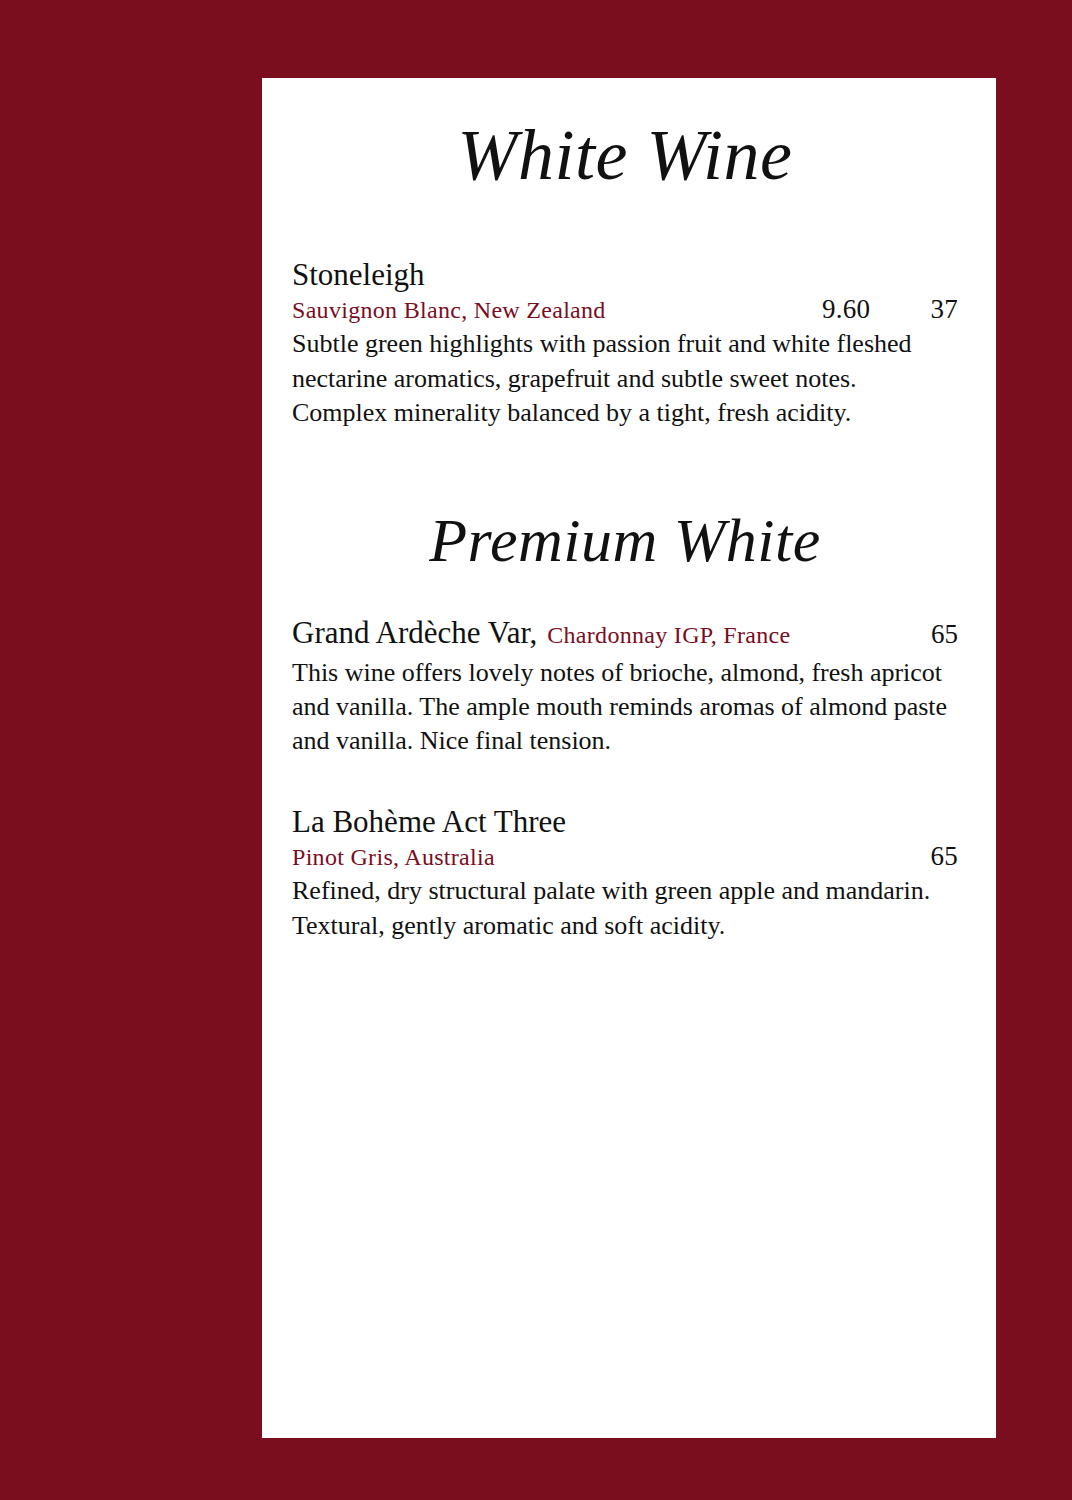White Wine
Stoneleigh
Sauvignon Blanc, New Zealand 9.60 37
Subtle green highlights with passion fruit and white fleshed nectarine aromatics, grapefruit and subtle sweet notes. Complex minerality balanced by a tight, fresh acidity.
Premium White
Grand Ardèche Var, Chardonnay IGP, France 65
This wine offers lovely notes of brioche, almond, fresh apricot and vanilla. The ample mouth reminds aromas of almond paste and vanilla. Nice final tension.
La Bohème Act Three
Pinot Gris, Australia 65
Refined, dry structural palate with green apple and mandarin. Textural, gently aromatic and soft acidity.